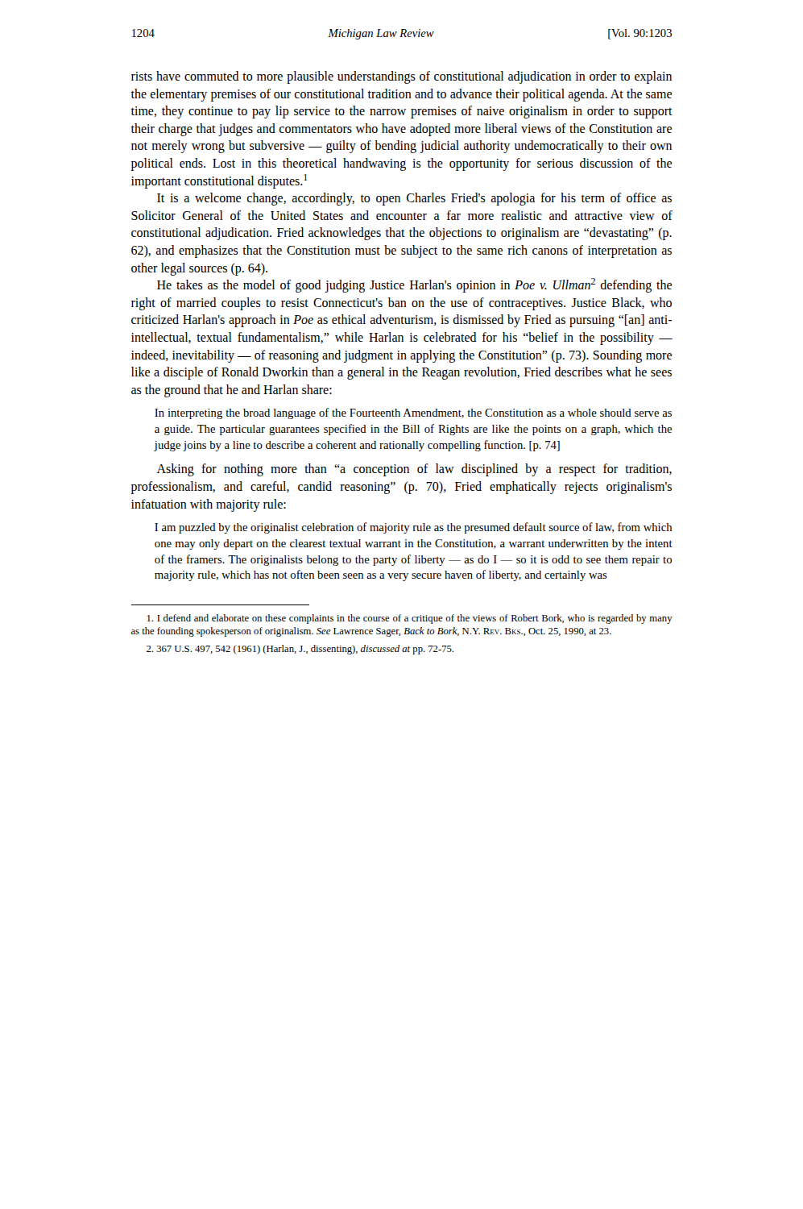1204 Michigan Law Review [Vol. 90:1203
rists have commuted to more plausible understandings of constitutional adjudication in order to explain the elementary premises of our constitutional tradition and to advance their political agenda. At the same time, they continue to pay lip service to the narrow premises of naive originalism in order to support their charge that judges and commentators who have adopted more liberal views of the Constitution are not merely wrong but subversive — guilty of bending judicial authority undemocratically to their own political ends. Lost in this theoretical handwaving is the opportunity for serious discussion of the important constitutional disputes.1
It is a welcome change, accordingly, to open Charles Fried's apologia for his term of office as Solicitor General of the United States and encounter a far more realistic and attractive view of constitutional adjudication. Fried acknowledges that the objections to originalism are “devastating” (p. 62), and emphasizes that the Constitution must be subject to the same rich canons of interpretation as other legal sources (p. 64).
He takes as the model of good judging Justice Harlan's opinion in Poe v. Ullman2 defending the right of married couples to resist Connecticut's ban on the use of contraceptives. Justice Black, who criticized Harlan's approach in Poe as ethical adventurism, is dismissed by Fried as pursuing “[an] anti-intellectual, textual fundamentalism,” while Harlan is celebrated for his “belief in the possibility — indeed, inevitability — of reasoning and judgment in applying the Constitution” (p. 73). Sounding more like a disciple of Ronald Dworkin than a general in the Reagan revolution, Fried describes what he sees as the ground that he and Harlan share:
In interpreting the broad language of the Fourteenth Amendment, the Constitution as a whole should serve as a guide. The particular guarantees specified in the Bill of Rights are like the points on a graph, which the judge joins by a line to describe a coherent and rationally compelling function. [p. 74]
Asking for nothing more than “a conception of law disciplined by a respect for tradition, professionalism, and careful, candid reasoning” (p. 70), Fried emphatically rejects originalism's infatuation with majority rule:
I am puzzled by the originalist celebration of majority rule as the presumed default source of law, from which one may only depart on the clearest textual warrant in the Constitution, a warrant underwritten by the intent of the framers. The originalists belong to the party of liberty — as do I — so it is odd to see them repair to majority rule, which has not often been seen as a very secure haven of liberty, and certainly was
1. I defend and elaborate on these complaints in the course of a critique of the views of Robert Bork, who is regarded by many as the founding spokesperson of originalism. See Lawrence Sager, Back to Bork, N.Y. Rev. Bks., Oct. 25, 1990, at 23.
2. 367 U.S. 497, 542 (1961) (Harlan, J., dissenting), discussed at pp. 72-75.